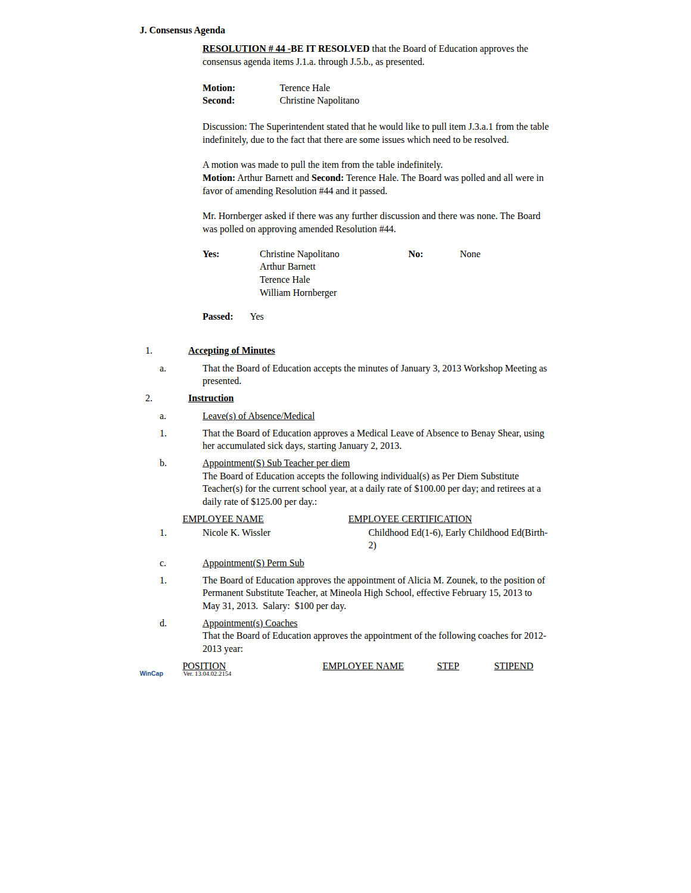J. Consensus Agenda
RESOLUTION # 44 -BE IT RESOLVED that the Board of Education approves the consensus agenda items J.1.a. through J.5.b., as presented.
| Motion: | Terence Hale |
| Second: | Christine Napolitano |
Discussion: The Superintendent stated that he would like to pull item J.3.a.1 from the table indefinitely, due to the fact that there are some issues which need to be resolved.
A motion was made to pull the item from the table indefinitely.
Motion: Arthur Barnett and Second: Terence Hale. The Board was polled and all were in favor of amending Resolution #44 and it passed.
Mr. Hornberger asked if there was any further discussion and there was none. The Board was polled on approving amended Resolution #44.
| Yes: | Christine Napolitano | No: | None |
| | Arthur Barnett | | |
| | Terence Hale | | |
| | William Hornberger | | |
Passed: Yes
1.
Accepting of Minutes
a.
That the Board of Education accepts the minutes of January 3, 2013 Workshop Meeting as presented.
2.
Instruction
a.
Leave(s) of Absence/Medical
1.
That the Board of Education approves a Medical Leave of Absence to Benay Shear, using her accumulated sick days, starting January 2, 2013.
b.
Appointment(S) Sub Teacher per diem
The Board of Education accepts the following individual(s) as Per Diem Substitute Teacher(s) for the current school year, at a daily rate of $100.00 per day; and retirees at a daily rate of $125.00 per day.:
EMPLOYEE NAME
EMPLOYEE CERTIFICATION
1.
Nicole K. Wissler
Childhood Ed(1-6), Early Childhood Ed(Birth-2)
c.
Appointment(S) Perm Sub
1.
The Board of Education approves the appointment of Alicia M. Zounek, to the position of Permanent Substitute Teacher, at Mineola High School, effective February 15, 2013 to May 31, 2013. Salary: $100 per day.
d.
Appointment(s) Coaches
That the Board of Education approves the appointment of the following coaches for 2012-2013 year:
POSITION
EMPLOYEE NAME
STEP
STIPEND
WinCap Ver. 13.04.02.2154